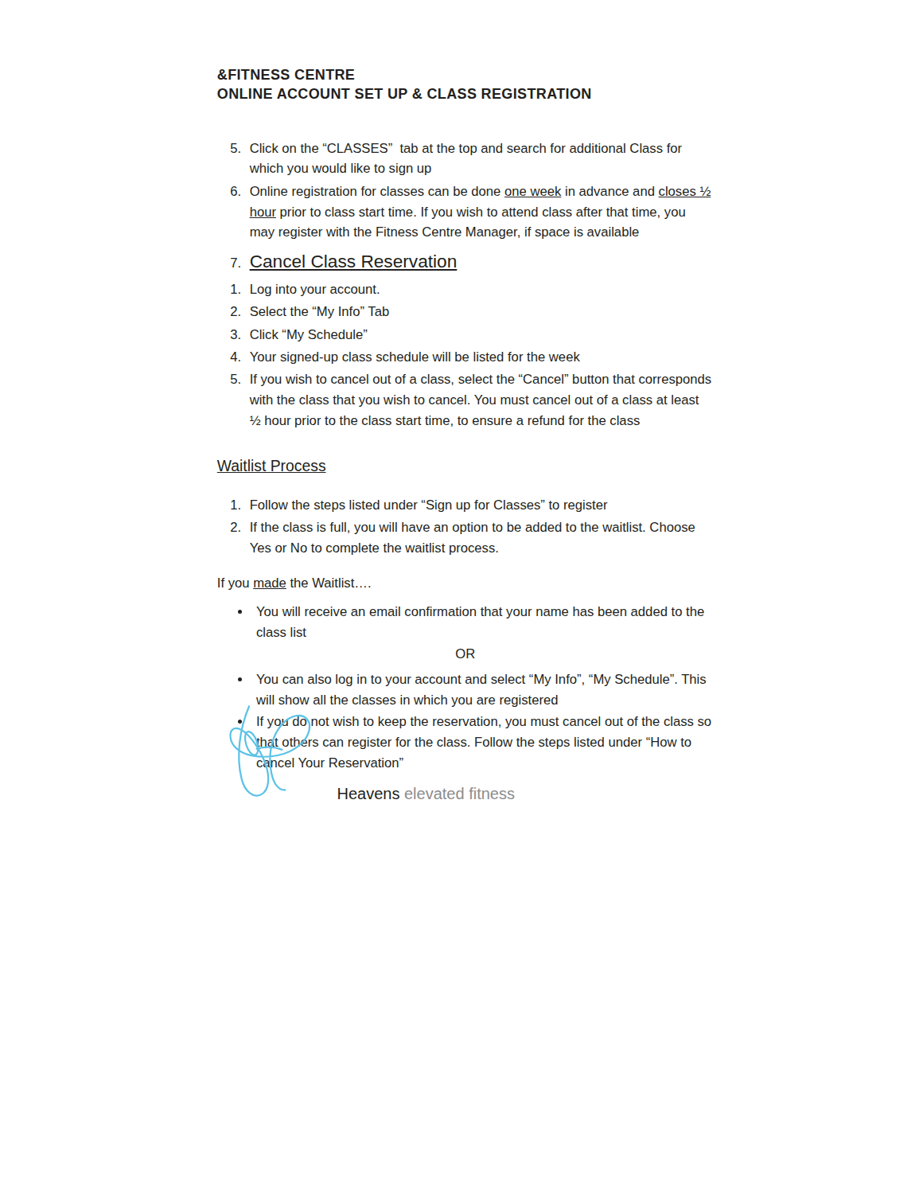&FITNESS CENTRE
ONLINE ACCOUNT SET UP & CLASS REGISTRATION
Click on the “CLASSES” tab at the top and search for additional Class for which you would like to sign up
Online registration for classes can be done one week in advance and closes ½ hour prior to class start time. If you wish to attend class after that time, you may register with the Fitness Centre Manager, if space is available
Cancel Class Reservation
Log into your account.
Select the “My Info” Tab
Click “My Schedule”
Your signed-up class schedule will be listed for the week
If you wish to cancel out of a class, select the “Cancel” button that corresponds with the class that you wish to cancel. You must cancel out of a class at least ½ hour prior to the class start time, to ensure a refund for the class
Waitlist Process
Follow the steps listed under “Sign up for Classes” to register
If the class is full, you will have an option to be added to the waitlist. Choose Yes or No to complete the waitlist process.
If you made the Waitlist….
You will receive an email confirmation that your name has been added to the class list
OR
You can also log in to your account and select “My Info”, “My Schedule”. This will show all the classes in which you are registered
If you do not wish to keep the reservation, you must cancel out of the class so that others can register for the class. Follow the steps listed under “How to cancel Your Reservation”
Heavens elevated fitness